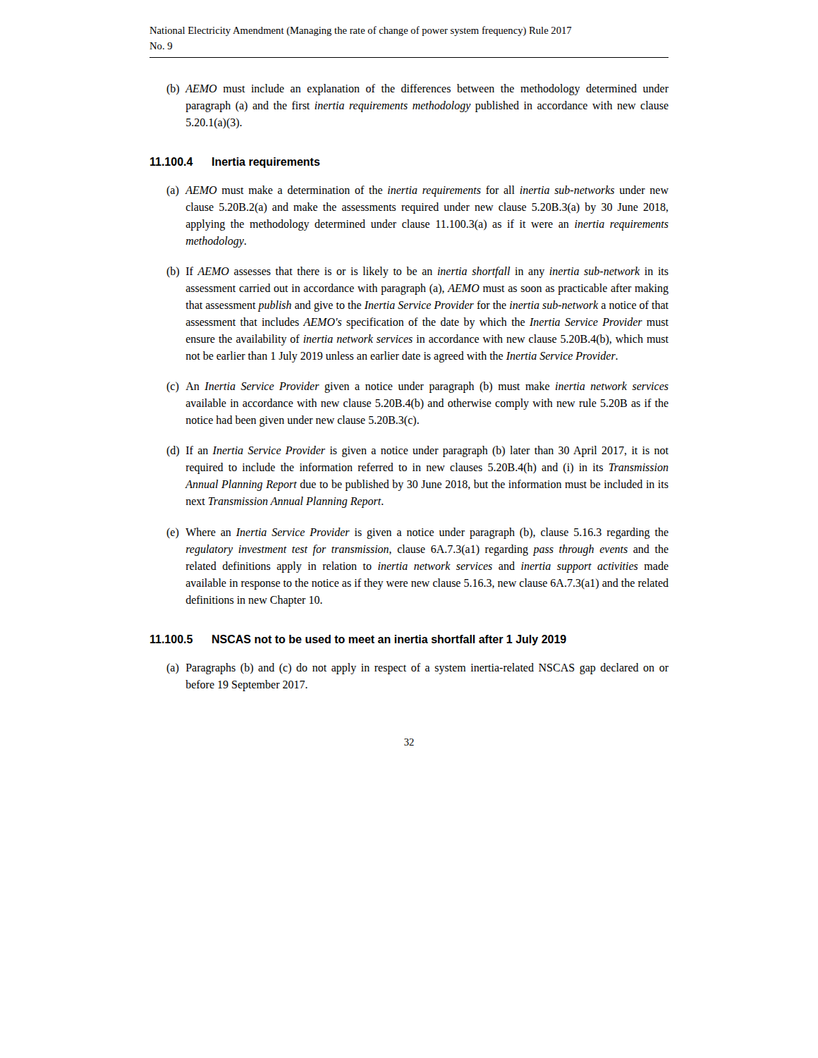National Electricity Amendment (Managing the rate of change of power system frequency) Rule 2017
No. 9
(b)
AEMO must include an explanation of the differences between the methodology determined under paragraph (a) and the first inertia requirements methodology published in accordance with new clause 5.20.1(a)(3).
11.100.4 Inertia requirements
(a)
AEMO must make a determination of the inertia requirements for all inertia sub-networks under new clause 5.20B.2(a) and make the assessments required under new clause 5.20B.3(a) by 30 June 2018, applying the methodology determined under clause 11.100.3(a) as if it were an inertia requirements methodology.
(b)
If AEMO assesses that there is or is likely to be an inertia shortfall in any inertia sub-network in its assessment carried out in accordance with paragraph (a), AEMO must as soon as practicable after making that assessment publish and give to the Inertia Service Provider for the inertia sub-network a notice of that assessment that includes AEMO's specification of the date by which the Inertia Service Provider must ensure the availability of inertia network services in accordance with new clause 5.20B.4(b), which must not be earlier than 1 July 2019 unless an earlier date is agreed with the Inertia Service Provider.
(c)
An Inertia Service Provider given a notice under paragraph (b) must make inertia network services available in accordance with new clause 5.20B.4(b) and otherwise comply with new rule 5.20B as if the notice had been given under new clause 5.20B.3(c).
(d)
If an Inertia Service Provider is given a notice under paragraph (b) later than 30 April 2017, it is not required to include the information referred to in new clauses 5.20B.4(h) and (i) in its Transmission Annual Planning Report due to be published by 30 June 2018, but the information must be included in its next Transmission Annual Planning Report.
(e)
Where an Inertia Service Provider is given a notice under paragraph (b), clause 5.16.3 regarding the regulatory investment test for transmission, clause 6A.7.3(a1) regarding pass through events and the related definitions apply in relation to inertia network services and inertia support activities made available in response to the notice as if they were new clause 5.16.3, new clause 6A.7.3(a1) and the related definitions in new Chapter 10.
11.100.5 NSCAS not to be used to meet an inertia shortfall after 1 July 2019
(a)
Paragraphs (b) and (c) do not apply in respect of a system inertia-related NSCAS gap declared on or before 19 September 2017.
32